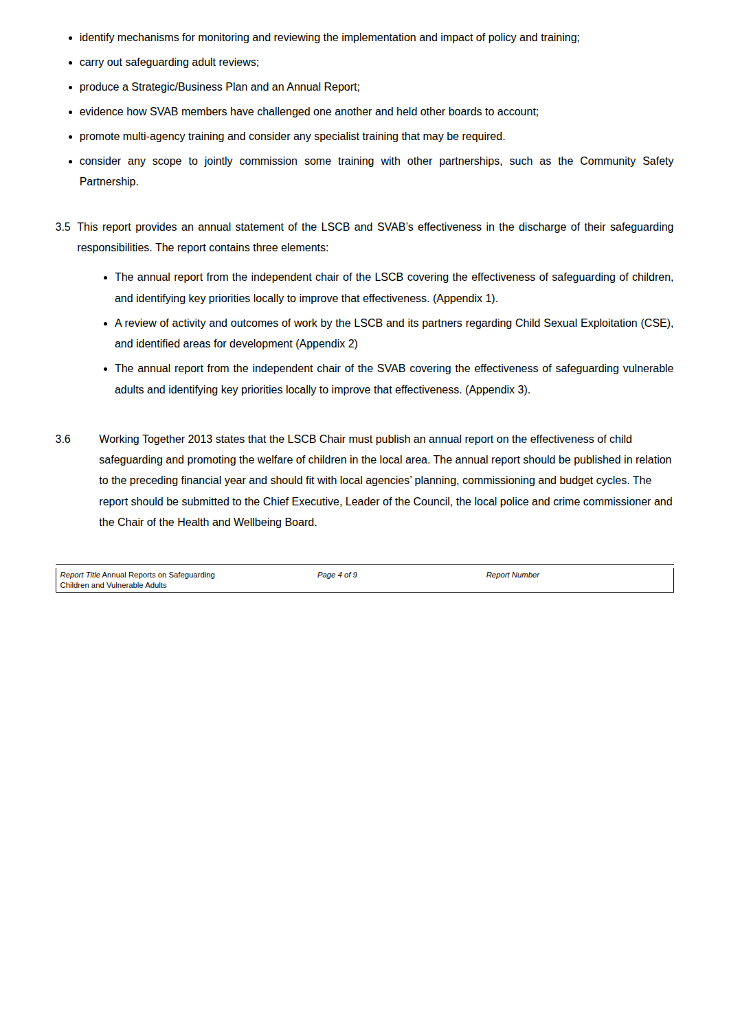identify mechanisms for monitoring and reviewing the implementation and impact of policy and training;
carry out safeguarding adult reviews;
produce a Strategic/Business Plan and an Annual Report;
evidence how SVAB members have challenged one another and held other boards to account;
promote multi-agency training and consider any specialist training that may be required.
consider any scope to jointly commission some training with other partnerships, such as the Community Safety Partnership.
3.5
This report provides an annual statement of the LSCB and SVAB’s effectiveness in the discharge of their safeguarding responsibilities. The report contains three elements:
The annual report from the independent chair of the LSCB covering the effectiveness of safeguarding of children, and identifying key priorities locally to improve that effectiveness. (Appendix 1).
A review of activity and outcomes of work by the LSCB and its partners regarding Child Sexual Exploitation (CSE), and identified areas for development (Appendix 2)
The annual report from the independent chair of the SVAB covering the effectiveness of safeguarding vulnerable adults and identifying key priorities locally to improve that effectiveness. (Appendix 3).
3.6
Working Together 2013 states that the LSCB Chair must publish an annual report on the effectiveness of child safeguarding and promoting the welfare of children in the local area. The annual report should be published in relation to the preceding financial year and should fit with local agencies’ planning, commissioning and budget cycles. The report should be submitted to the Chief Executive, Leader of the Council, the local police and crime commissioner and the Chair of the Health and Wellbeing Board.
| Report Title Annual Reports on Safeguarding Children and Vulnerable Adults | Page 4 of 9 | Report Number |